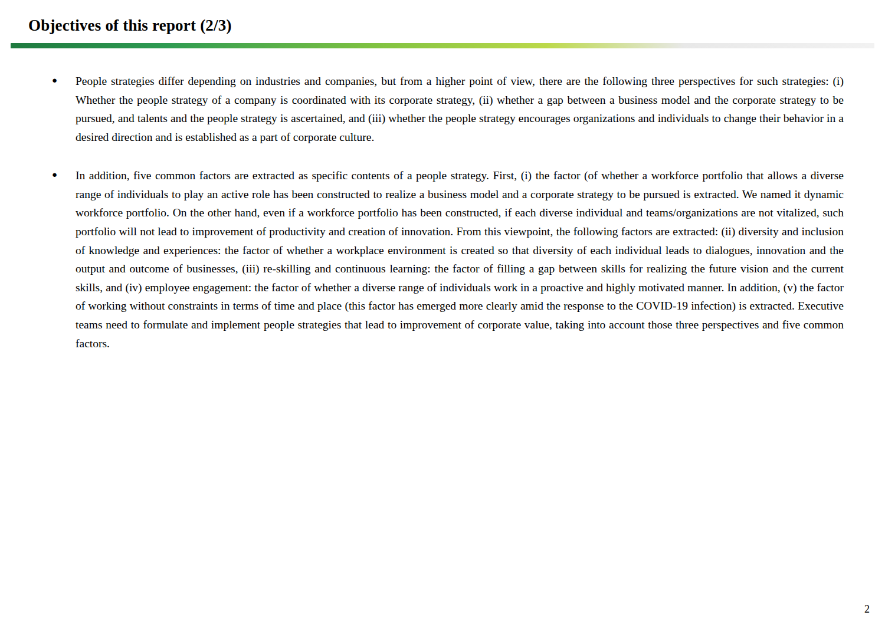Objectives of this report (2/3)
People strategies differ depending on industries and companies, but from a higher point of view, there are the following three perspectives for such strategies: (i) Whether the people strategy of a company is coordinated with its corporate strategy, (ii) whether a gap between a business model and the corporate strategy to be pursued, and talents and the people strategy is ascertained, and (iii) whether the people strategy encourages organizations and individuals to change their behavior in a desired direction and is established as a part of corporate culture.
In addition, five common factors are extracted as specific contents of a people strategy. First, (i) the factor (of whether a workforce portfolio that allows a diverse range of individuals to play an active role has been constructed to realize a business model and a corporate strategy to be pursued is extracted. We named it dynamic workforce portfolio. On the other hand, even if a workforce portfolio has been constructed, if each diverse individual and teams/organizations are not vitalized, such portfolio will not lead to improvement of productivity and creation of innovation. From this viewpoint, the following factors are extracted: (ii) diversity and inclusion of knowledge and experiences: the factor of whether a workplace environment is created so that diversity of each individual leads to dialogues, innovation and the output and outcome of businesses, (iii) re-skilling and continuous learning: the factor of filling a gap between skills for realizing the future vision and the current skills, and (iv) employee engagement: the factor of whether a diverse range of individuals work in a proactive and highly motivated manner. In addition, (v) the factor of working without constraints in terms of time and place (this factor has emerged more clearly amid the response to the COVID-19 infection) is extracted. Executive teams need to formulate and implement people strategies that lead to improvement of corporate value, taking into account those three perspectives and five common factors.
2